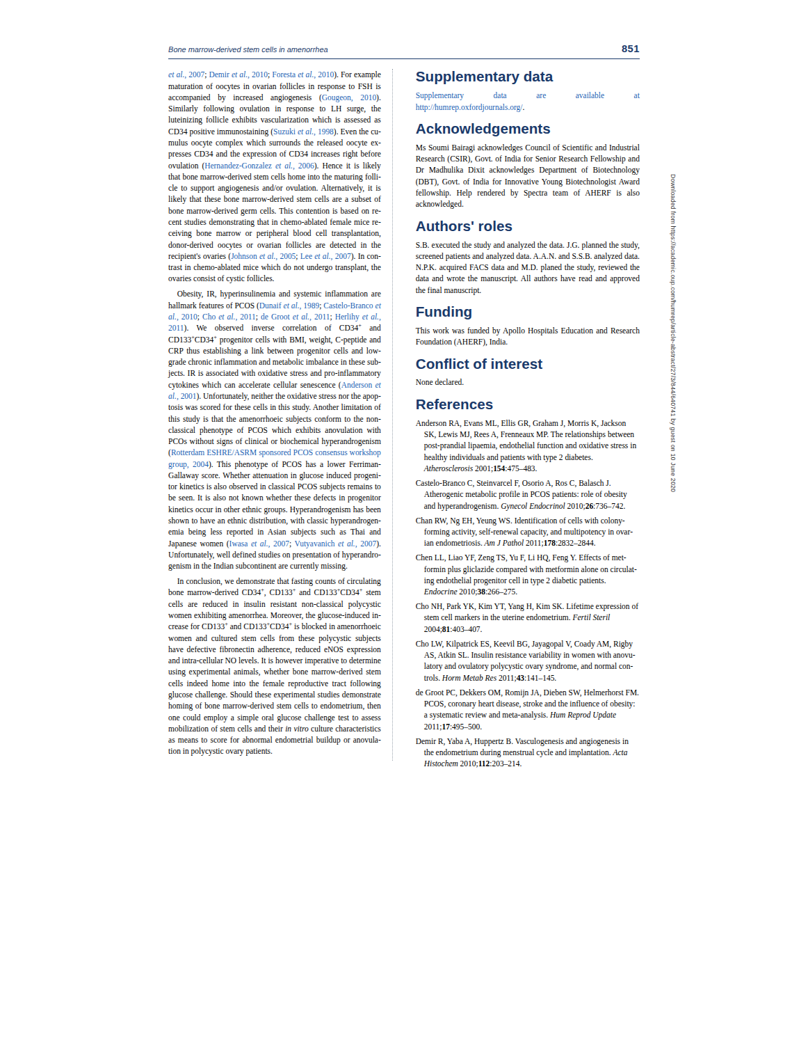Bone marrow-derived stem cells in amenorrhea 851
Downloaded from https://academic.oup.com/humrep/article-abstract/27/3/844/640741 by guest on 10 June 2020
et al., 2007; Demir et al., 2010; Foresta et al., 2010). For example maturation of oocytes in ovarian follicles in response to FSH is accompanied by increased angiogenesis (Gougeon, 2010). Similarly following ovulation in response to LH surge, the luteinizing follicle exhibits vascularization which is assessed as CD34 positive immunostaining (Suzuki et al., 1998). Even the cumulus oocyte complex which surrounds the released oocyte expresses CD34 and the expression of CD34 increases right before ovulation (Hernandez-Gonzalez et al., 2006). Hence it is likely that bone marrow-derived stem cells home into the maturing follicle to support angiogenesis and/or ovulation. Alternatively, it is likely that these bone marrow-derived stem cells are a subset of bone marrow-derived germ cells. This contention is based on recent studies demonstrating that in chemo-ablated female mice receiving bone marrow or peripheral blood cell transplantation, donor-derived oocytes or ovarian follicles are detected in the recipient's ovaries (Johnson et al., 2005; Lee et al., 2007). In contrast in chemo-ablated mice which do not undergo transplant, the ovaries consist of cystic follicles.
Obesity, IR, hyperinsulinemia and systemic inflammation are hallmark features of PCOS (Dunaif et al., 1989; Castelo-Branco et al., 2010; Cho et al., 2011; de Groot et al., 2011; Herlihy et al., 2011). We observed inverse correlation of CD34+ and CD133+CD34+ progenitor cells with BMI, weight, C-peptide and CRP thus establishing a link between progenitor cells and low-grade chronic inflammation and metabolic imbalance in these subjects. IR is associated with oxidative stress and pro-inflammatory cytokines which can accelerate cellular senescence (Anderson et al., 2001). Unfortunately, neither the oxidative stress nor the apoptosis was scored for these cells in this study. Another limitation of this study is that the amenorrhoeic subjects conform to the non-classical phenotype of PCOS which exhibits anovulation with PCOs without signs of clinical or biochemical hyperandrogenism (Rotterdam ESHRE/ASRM sponsored PCOS consensus workshop group, 2004). This phenotype of PCOS has a lower Ferriman-Gallaway score. Whether attenuation in glucose induced progenitor kinetics is also observed in classical PCOS subjects remains to be seen. It is also not known whether these defects in progenitor kinetics occur in other ethnic groups. Hyperandrogenism has been shown to have an ethnic distribution, with classic hyperandrogenemia being less reported in Asian subjects such as Thai and Japanese women (Iwasa et al., 2007; Vutyavanich et al., 2007). Unfortunately, well defined studies on presentation of hyperandrogenism in the Indian subcontinent are currently missing.
In conclusion, we demonstrate that fasting counts of circulating bone marrow-derived CD34+, CD133+ and CD133+CD34+ stem cells are reduced in insulin resistant non-classical polycystic women exhibiting amenorrhea. Moreover, the glucose-induced increase for CD133+ and CD133+CD34+ is blocked in amenorrhoeic women and cultured stem cells from these polycystic subjects have defective fibronectin adherence, reduced eNOS expression and intra-cellular NO levels. It is however imperative to determine using experimental animals, whether bone marrow-derived stem cells indeed home into the female reproductive tract following glucose challenge. Should these experimental studies demonstrate homing of bone marrow-derived stem cells to endometrium, then one could employ a simple oral glucose challenge test to assess mobilization of stem cells and their in vitro culture characteristics as means to score for abnormal endometrial buildup or anovulation in polycystic ovary patients.
Supplementary data
Supplementary data are available at http://humrep.oxfordjournals.org/.
Acknowledgements
Ms Soumi Bairagi acknowledges Council of Scientific and Industrial Research (CSIR), Govt. of India for Senior Research Fellowship and Dr Madhulika Dixit acknowledges Department of Biotechnology (DBT), Govt. of India for Innovative Young Biotechnologist Award fellowship. Help rendered by Spectra team of AHERF is also acknowledged.
Authors' roles
S.B. executed the study and analyzed the data. J.G. planned the study, screened patients and analyzed data. A.A.N. and S.S.B. analyzed data. N.P.K. acquired FACS data and M.D. planed the study, reviewed the data and wrote the manuscript. All authors have read and approved the final manuscript.
Funding
This work was funded by Apollo Hospitals Education and Research Foundation (AHERF), India.
Conflict of interest
None declared.
References
Anderson RA, Evans ML, Ellis GR, Graham J, Morris K, Jackson SK, Lewis MJ, Rees A, Frenneaux MP. The relationships between post-prandial lipaemia, endothelial function and oxidative stress in healthy individuals and patients with type 2 diabetes. Atherosclerosis 2001;154:475–483.
Castelo-Branco C, Steinvarcel F, Osorio A, Ros C, Balasch J. Atherogenic metabolic profile in PCOS patients: role of obesity and hyperandrogenism. Gynecol Endocrinol 2010;26:736–742.
Chan RW, Ng EH, Yeung WS. Identification of cells with colony-forming activity, self-renewal capacity, and multipotency in ovarian endometriosis. Am J Pathol 2011;178:2832–2844.
Chen LL, Liao YF, Zeng TS, Yu F, Li HQ, Feng Y. Effects of metformin plus gliclazide compared with metformin alone on circulating endothelial progenitor cell in type 2 diabetic patients. Endocrine 2010;38:266–275.
Cho NH, Park YK, Kim YT, Yang H, Kim SK. Lifetime expression of stem cell markers in the uterine endometrium. Fertil Steril 2004;81:403–407.
Cho LW, Kilpatrick ES, Keevil BG, Jayagopal V, Coady AM, Rigby AS, Atkin SL. Insulin resistance variability in women with anovulatory and ovulatory polycystic ovary syndrome, and normal controls. Horm Metab Res 2011;43:141–145.
de Groot PC, Dekkers OM, Romijn JA, Dieben SW, Helmerhorst FM. PCOS, coronary heart disease, stroke and the influence of obesity: a systematic review and meta-analysis. Hum Reprod Update 2011;17:495–500.
Demir R, Yaba A, Huppertz B. Vasculogenesis and angiogenesis in the endometrium during menstrual cycle and implantation. Acta Histochem 2010;112:203–214.